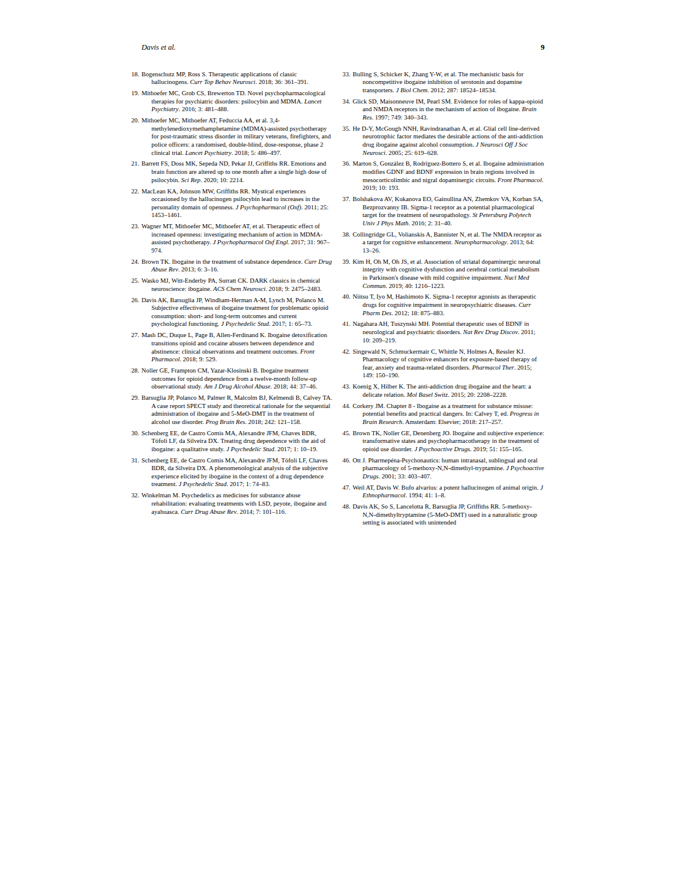Davis et al. 9
18. Bogenschutz MP, Ross S. Therapeutic applications of classic hallucinogens. Curr Top Behav Neurosci. 2018; 36: 361–391.
19. Mithoefer MC, Grob CS, Brewerton TD. Novel psychopharmacological therapies for psychiatric disorders: psilocybin and MDMA. Lancet Psychiatry. 2016; 3: 481–488.
20. Mithoefer MC, Mithoefer AT, Feduccia AA, et al. 3,4-methylenedioxymethamphetamine (MDMA)-assisted psychotherapy for post-traumatic stress disorder in military veterans, firefighters, and police officers: a randomised, double-blind, dose-response, phase 2 clinical trial. Lancet Psychiatry. 2018; 5: 486–497.
21. Barrett FS, Doss MK, Sepeda ND, Pekar JJ, Griffiths RR. Emotions and brain function are altered up to one month after a single high dose of psilocybin. Sci Rep. 2020; 10: 2214.
22. MacLean KA, Johnson MW, Griffiths RR. Mystical experiences occasioned by the hallucinogen psilocybin lead to increases in the personality domain of openness. J Psychopharmacol (Oxf). 2011; 25: 1453–1461.
23. Wagner MT, Mithoefer MC, Mithoefer AT, et al. Therapeutic effect of increased openness: investigating mechanism of action in MDMA-assisted psychotherapy. J Psychopharmacol Oxf Engl. 2017; 31: 967–974.
24. Brown TK. Ibogaine in the treatment of substance dependence. Curr Drug Abuse Rev. 2013; 6: 3–16.
25. Wasko MJ, Witt-Enderby PA, Surratt CK. DARK classics in chemical neuroscience: ibogaine. ACS Chem Neurosci. 2018; 9: 2475–2483.
26. Davis AK, Barsuglia JP, Windham-Herman A-M, Lynch M, Polanco M. Subjective effectiveness of ibogaine treatment for problematic opioid consumption: short- and long-term outcomes and current psychological functioning. J Psychedelic Stud. 2017; 1: 65–73.
27. Mash DC, Duque L, Page B, Allen-Ferdinand K. Ibogaine detoxification transitions opioid and cocaine abusers between dependence and abstinence: clinical observations and treatment outcomes. Front Pharmacol. 2018; 9: 529.
28. Noller GE, Frampton CM, Yazar-Klosinski B. Ibogaine treatment outcomes for opioid dependence from a twelve-month follow-up observational study. Am J Drug Alcohol Abuse. 2018; 44: 37–46.
29. Barsuglia JP, Polanco M, Palmer R, Malcolm BJ, Kelmendi B, Calvey TA. A case report SPECT study and theoretical rationale for the sequential administration of ibogaine and 5-MeO-DMT in the treatment of alcohol use disorder. Prog Brain Res. 2018; 242: 121–158.
30. Schenberg EE, de Castro Comis MA, Alexandre JFM, Chaves BDR, Tófoli LF, da Silveira DX. Treating drug dependence with the aid of ibogaine: a qualitative study. J Psychedelic Stud. 2017; 1: 10–19.
31. Schenberg EE, de Castro Comis MA, Alexandre JFM, Tófoli LF, Chaves BDR, da Silveira DX. A phenomenological analysis of the subjective experience elicited by ibogaine in the context of a drug dependence treatment. J Psychedelic Stud. 2017; 1: 74–83.
32. Winkelman M. Psychedelics as medicines for substance abuse rehabilitation: evaluating treatments with LSD, peyote, ibogaine and ayahuasca. Curr Drug Abuse Rev. 2014; 7: 101–116.
33. Bulling S, Schicker K, Zhang Y-W, et al. The mechanistic basis for noncompetitive ibogaine inhibition of serotonin and dopamine transporters. J Biol Chem. 2012; 287: 18524–18534.
34. Glick SD, Maisonneuve IM, Pearl SM. Evidence for roles of kappa-opioid and NMDA receptors in the mechanism of action of ibogaine. Brain Res. 1997; 749: 340–343.
35. He D-Y, McGough NNH, Ravindranathan A, et al. Glial cell line-derived neurotrophic factor mediates the desirable actions of the anti-addiction drug ibogaine against alcohol consumption. J Neurosci Off J Soc Neurosci. 2005; 25: 619–628.
36. Marton S, González B, Rodríguez-Bottero S, et al. Ibogaine administration modifies GDNF and BDNF expression in brain regions involved in mesocorticolimbic and nigral dopaminergic circuits. Front Pharmacol. 2019; 10: 193.
37. Bolshakova AV, Kukanova EO, Gainullina AN, Zhemkov VA, Korban SA, Bezprozvanny IB. Sigma-1 receptor as a potential pharmacological target for the treatment of neuropathology. St Petersburg Polytech Univ J Phys Math. 2016; 2: 31–40.
38. Collingridge GL, Volianskis A, Bannister N, et al. The NMDA receptor as a target for cognitive enhancement. Neuropharmacology. 2013; 64: 13–26.
39. Kim H, Oh M, Oh JS, et al. Association of striatal dopaminergic neuronal integrity with cognitive dysfunction and cerebral cortical metabolism in Parkinson's disease with mild cognitive impairment. Nucl Med Commun. 2019; 40: 1216–1223.
40. Niitsu T, Iyo M, Hashimoto K. Sigma-1 receptor agonists as therapeutic drugs for cognitive impairment in neuropsychiatric diseases. Curr Pharm Des. 2012; 18: 875–883.
41. Nagahara AH, Tuszynski MH. Potential therapeutic uses of BDNF in neurological and psychiatric disorders. Nat Rev Drug Discov. 2011; 10: 209–219.
42. Singewald N, Schmuckermair C, Whittle N, Holmes A, Ressler KJ. Pharmacology of cognitive enhancers for exposure-based therapy of fear, anxiety and trauma-related disorders. Pharmacol Ther. 2015; 149: 150–190.
43. Koenig X, Hilber K. The anti-addiction drug ibogaine and the heart: a delicate relation. Mol Basel Switz. 2015; 20: 2208–2228.
44. Corkery JM. Chapter 8 - Ibogaine as a treatment for substance misuse: potential benefits and practical dangers. In: Calvey T, ed. Progress in Brain Research. Amsterdam: Elsevier; 2018: 217–257.
45. Brown TK, Noller GE, Denenberg JO. Ibogaine and subjective experience: transformative states and psychopharmacotherapy in the treatment of opioid use disorder. J Psychoactive Drugs. 2019; 51: 155–165.
46. Ott J. Pharmepéna-Psychonautics: human intranasal, sublingual and oral pharmacology of 5-methoxy-N,N-dimethyl-tryptamine. J Psychoactive Drugs. 2001; 33: 403–407.
47. Weil AT, Davis W. Bufo alvarius: a potent hallucinogen of animal origin. J Ethnopharmacol. 1994; 41: 1–8.
48. Davis AK, So S, Lancelotta R, Barsuglia JP, Griffiths RR. 5-methoxy-N,N-dimethyltryptamine (5-MeO-DMT) used in a naturalistic group setting is associated with unintended